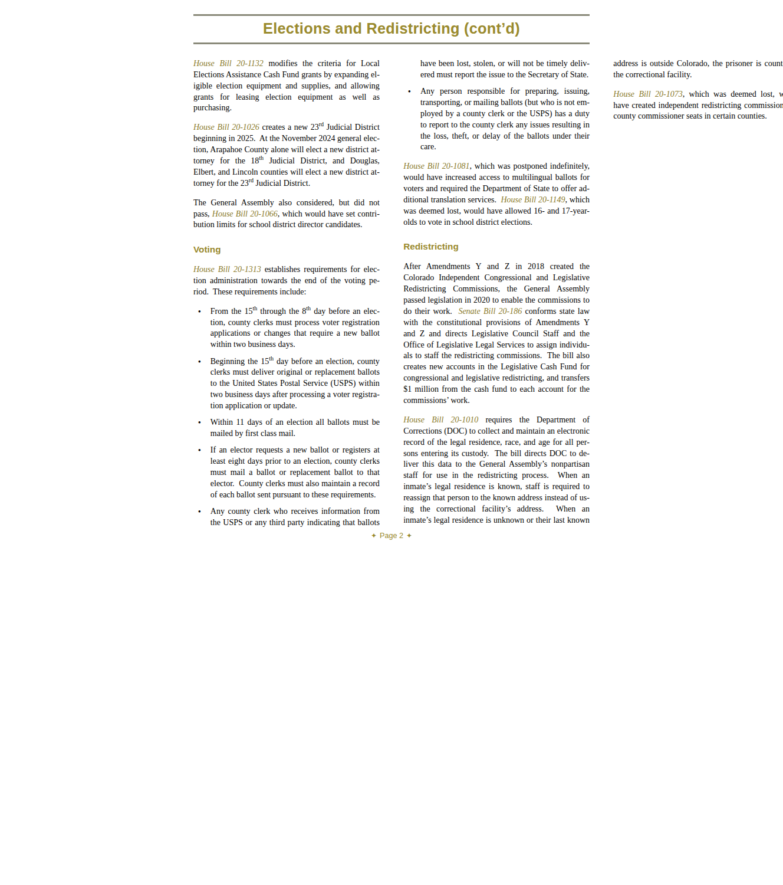Elections and Redistricting (cont’d)
House Bill 20-1132 modifies the criteria for Local Elections Assistance Cash Fund grants by expanding eligible election equipment and supplies, and allowing grants for leasing election equipment as well as purchasing.
House Bill 20-1026 creates a new 23rd Judicial District beginning in 2025. At the November 2024 general election, Arapahoe County alone will elect a new district attorney for the 18th Judicial District, and Douglas, Elbert, and Lincoln counties will elect a new district attorney for the 23rd Judicial District.
The General Assembly also considered, but did not pass, House Bill 20-1066, which would have set contribution limits for school district director candidates.
Voting
House Bill 20-1313 establishes requirements for election administration towards the end of the voting period. These requirements include:
From the 15th through the 8th day before an election, county clerks must process voter registration applications or changes that require a new ballot within two business days.
Beginning the 15th day before an election, county clerks must deliver original or replacement ballots to the United States Postal Service (USPS) within two business days after processing a voter registration application or update.
Within 11 days of an election all ballots must be mailed by first class mail.
If an elector requests a new ballot or registers at least eight days prior to an election, county clerks must mail a ballot or replacement ballot to that elector. County clerks must also maintain a record of each ballot sent pursuant to these requirements.
Any county clerk who receives information from the USPS or any third party indicating that ballots have been lost, stolen, or will not be timely delivered must report the issue to the Secretary of State.
Any person responsible for preparing, issuing, transporting, or mailing ballots (but who is not employed by a county clerk or the USPS) has a duty to report to the county clerk any issues resulting in the loss, theft, or delay of the ballots under their care.
House Bill 20-1081, which was postponed indefinitely, would have increased access to multilingual ballots for voters and required the Department of State to offer additional translation services. House Bill 20-1149, which was deemed lost, would have allowed 16- and 17-year-olds to vote in school district elections.
Redistricting
After Amendments Y and Z in 2018 created the Colorado Independent Congressional and Legislative Redistricting Commissions, the General Assembly passed legislation in 2020 to enable the commissions to do their work. Senate Bill 20-186 conforms state law with the constitutional provisions of Amendments Y and Z and directs Legislative Council Staff and the Office of Legislative Legal Services to assign individuals to staff the redistricting commissions. The bill also creates new accounts in the Legislative Cash Fund for congressional and legislative redistricting, and transfers $1 million from the cash fund to each account for the commissions’ work.
House Bill 20-1010 requires the Department of Corrections (DOC) to collect and maintain an electronic record of the legal residence, race, and age for all persons entering its custody. The bill directs DOC to deliver this data to the General Assembly’s nonpartisan staff for use in the redistricting process. When an inmate’s legal residence is known, staff is required to reassign that person to the known address instead of using the correctional facility’s address. When an inmate’s legal residence is unknown or their last known address is outside Colorado, the prisoner is counted at the correctional facility.
House Bill 20-1073, which was deemed lost, would have created independent redistricting commissions for county commissioner seats in certain counties.
✦Page 2✦